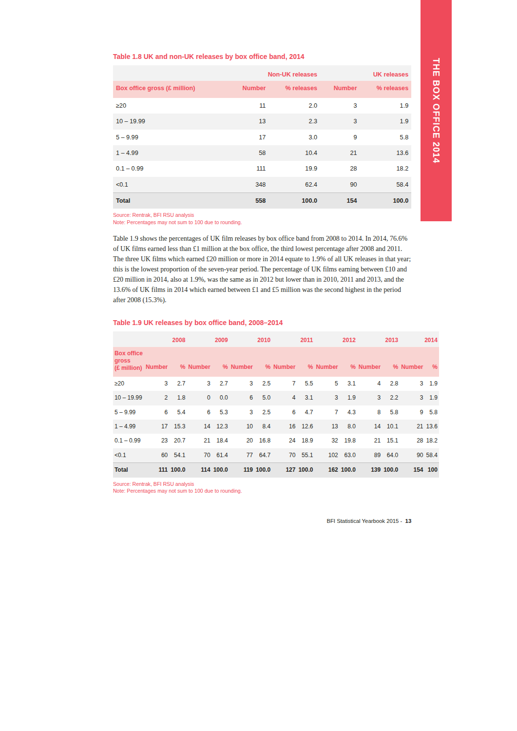The Box Office 2014
Table 1.8 UK and non-UK releases by box office band, 2014
| | Non-UK releases | UK releases |
| --- | --- | --- |
| Box office gross (£ million) | Number | % releases | Number | % releases |
| ≥20 | 11 | 2.0 | 3 | 1.9 |
| 10 – 19.99 | 13 | 2.3 | 3 | 1.9 |
| 5 – 9.99 | 17 | 3.0 | 9 | 5.8 |
| 1 – 4.99 | 58 | 10.4 | 21 | 13.6 |
| 0.1 – 0.99 | 111 | 19.9 | 28 | 18.2 |
| <0.1 | 348 | 62.4 | 90 | 58.4 |
| Total | 558 | 100.0 | 154 | 100.0 |
Source: Rentrak, BFI RSU analysis
Note: Percentages may not sum to 100 due to rounding.
Table 1.9 shows the percentages of UK film releases by box office band from 2008 to 2014. In 2014, 76.6% of UK films earned less than £1 million at the box office, the third lowest percentage after 2008 and 2011. The three UK films which earned £20 million or more in 2014 equate to 1.9% of all UK releases in that year; this is the lowest proportion of the seven-year period. The percentage of UK films earning between £10 and £20 million in 2014, also at 1.9%, was the same as in 2012 but lower than in 2010, 2011 and 2013, and the 13.6% of UK films in 2014 which earned between £1 and £5 million was the second highest in the period after 2008 (15.3%).
Table 1.9 UK releases by box office band, 2008–2014
| | 2008 | 2009 | 2010 | 2011 | 2012 | 2013 | 2014 |
| --- | --- | --- | --- | --- | --- | --- | --- |
| Box office gross (£ million) | Number | % | Number | % | Number | % | Number | % | Number | % | Number | % | Number | % |
| ≥20 | 3 | 2.7 | 3 | 2.7 | 3 | 2.5 | 7 | 5.5 | 5 | 3.1 | 4 | 2.8 | 3 | 1.9 |
| 10 – 19.99 | 2 | 1.8 | 0 | 0.0 | 6 | 5.0 | 4 | 3.1 | 3 | 1.9 | 3 | 2.2 | 3 | 1.9 |
| 5 – 9.99 | 6 | 5.4 | 6 | 5.3 | 3 | 2.5 | 6 | 4.7 | 7 | 4.3 | 8 | 5.8 | 9 | 5.8 |
| 1 – 4.99 | 17 | 15.3 | 14 | 12.3 | 10 | 8.4 | 16 | 12.6 | 13 | 8.0 | 14 | 10.1 | 21 | 13.6 |
| 0.1 – 0.99 | 23 | 20.7 | 21 | 18.4 | 20 | 16.8 | 24 | 18.9 | 32 | 19.8 | 21 | 15.1 | 28 | 18.2 |
| <0.1 | 60 | 54.1 | 70 | 61.4 | 77 | 64.7 | 70 | 55.1 | 102 | 63.0 | 89 | 64.0 | 90 | 58.4 |
| Total | 111 | 100.0 | 114 | 100.0 | 119 | 100.0 | 127 | 100.0 | 162 | 100.0 | 139 | 100.0 | 154 | 100 |
Source: Rentrak, BFI RSU analysis
Note: Percentages may not sum to 100 due to rounding.
BFI Statistical Yearbook 2015 - 13